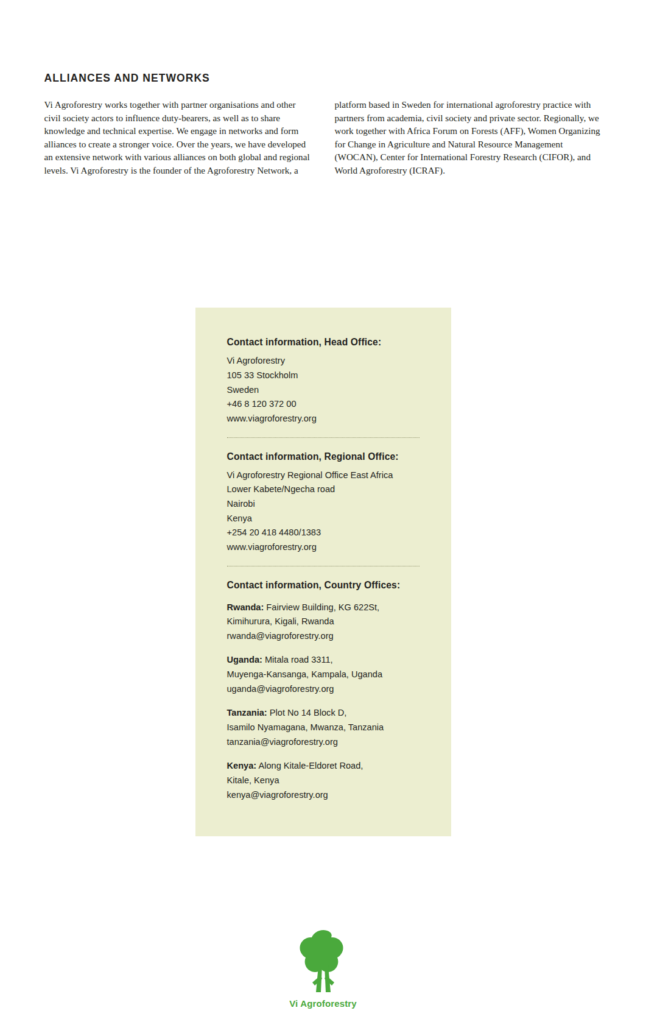Alliances and Networks
Vi Agroforestry works together with partner organisations and other civil society actors to influence duty-bearers, as well as to share knowledge and technical expertise. We engage in networks and form alliances to create a stronger voice. Over the years, we have developed an extensive network with various alliances on both global and regional levels. Vi Agroforestry is the founder of the Agroforestry Network, a platform based in Sweden for international agroforestry practice with partners from academia, civil society and private sector. Regionally, we work together with Africa Forum on Forests (AFF), Women Organizing for Change in Agriculture and Natural Resource Management (WOCAN), Center for International Forestry Research (CIFOR), and World Agroforestry (ICRAF).
Contact information, Head Office:
Vi Agroforestry
105 33 Stockholm
Sweden
+46 8 120 372 00
www.viagroforestry.org
Contact information, Regional Office:
Vi Agroforestry Regional Office East Africa
Lower Kabete/Ngecha road
Nairobi
Kenya
+254 20 418 4480/1383
www.viagroforestry.org
Contact information, Country Offices:
Rwanda: Fairview Building, KG 622St,
Kimihurura, Kigali, Rwanda
rwanda@viagroforestry.org
Uganda: Mitala road 3311,
Muyenga-Kansanga, Kampala, Uganda
uganda@viagroforestry.org
Tanzania: Plot No 14 Block D,
Isamilo Nyamagana, Mwanza, Tanzania
tanzania@viagroforestry.org
Kenya: Along Kitale-Eldoret Road,
Kitale, Kenya
kenya@viagroforestry.org
Vi Agroforestry